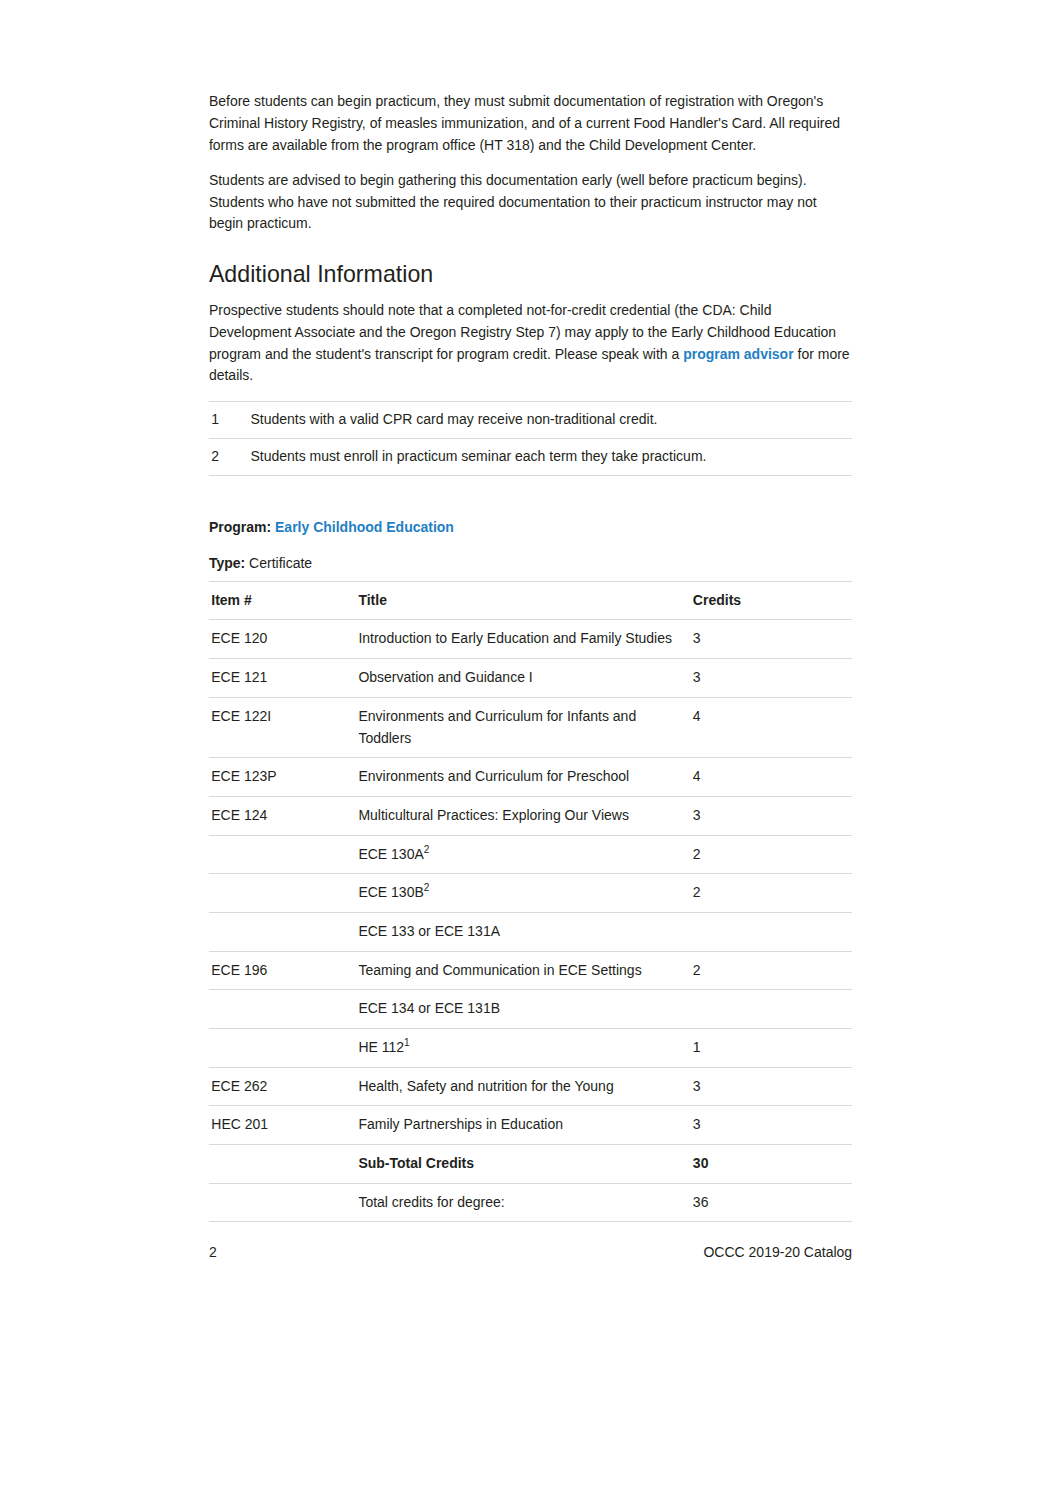Before students can begin practicum, they must submit documentation of registration with Oregon's Criminal History Registry, of measles immunization, and of a current Food Handler's Card. All required forms are available from the program office (HT 318) and the Child Development Center.
Students are advised to begin gathering this documentation early (well before practicum begins). Students who have not submitted the required documentation to their practicum instructor may not begin practicum.
Additional Information
Prospective students should note that a completed not-for-credit credential (the CDA: Child Development Associate and the Oregon Registry Step 7) may apply to the Early Childhood Education program and the student's transcript for program credit. Please speak with a program advisor for more details.
| 1 | Students with a valid CPR card may receive non-traditional credit. |
| 2 | Students must enroll in practicum seminar each term they take practicum. |
Program: Early Childhood Education
Type: Certificate
| Item # | Title | Credits |
| --- | --- | --- |
| ECE 120 | Introduction to Early Education and Family Studies | 3 |
| ECE 121 | Observation and Guidance I | 3 |
| ECE 122I | Environments and Curriculum for Infants and Toddlers | 4 |
| ECE 123P | Environments and Curriculum for Preschool | 4 |
| ECE 124 | Multicultural Practices: Exploring Our Views | 3 |
| | ECE 130A 2 | 2 |
| | ECE 130B 2 | 2 |
| | ECE 133 or ECE 131A | |
| ECE 196 | Teaming and Communication in ECE Settings | 2 |
| | ECE 134 or ECE 131B | |
| | HE 112 1 | 1 |
| ECE 262 | Health, Safety and nutrition for the Young | 3 |
| HEC 201 | Family Partnerships in Education | 3 |
| | Sub-Total Credits | 30 |
| | Total credits for degree: | 36 |
2
OCCC 2019-20 Catalog